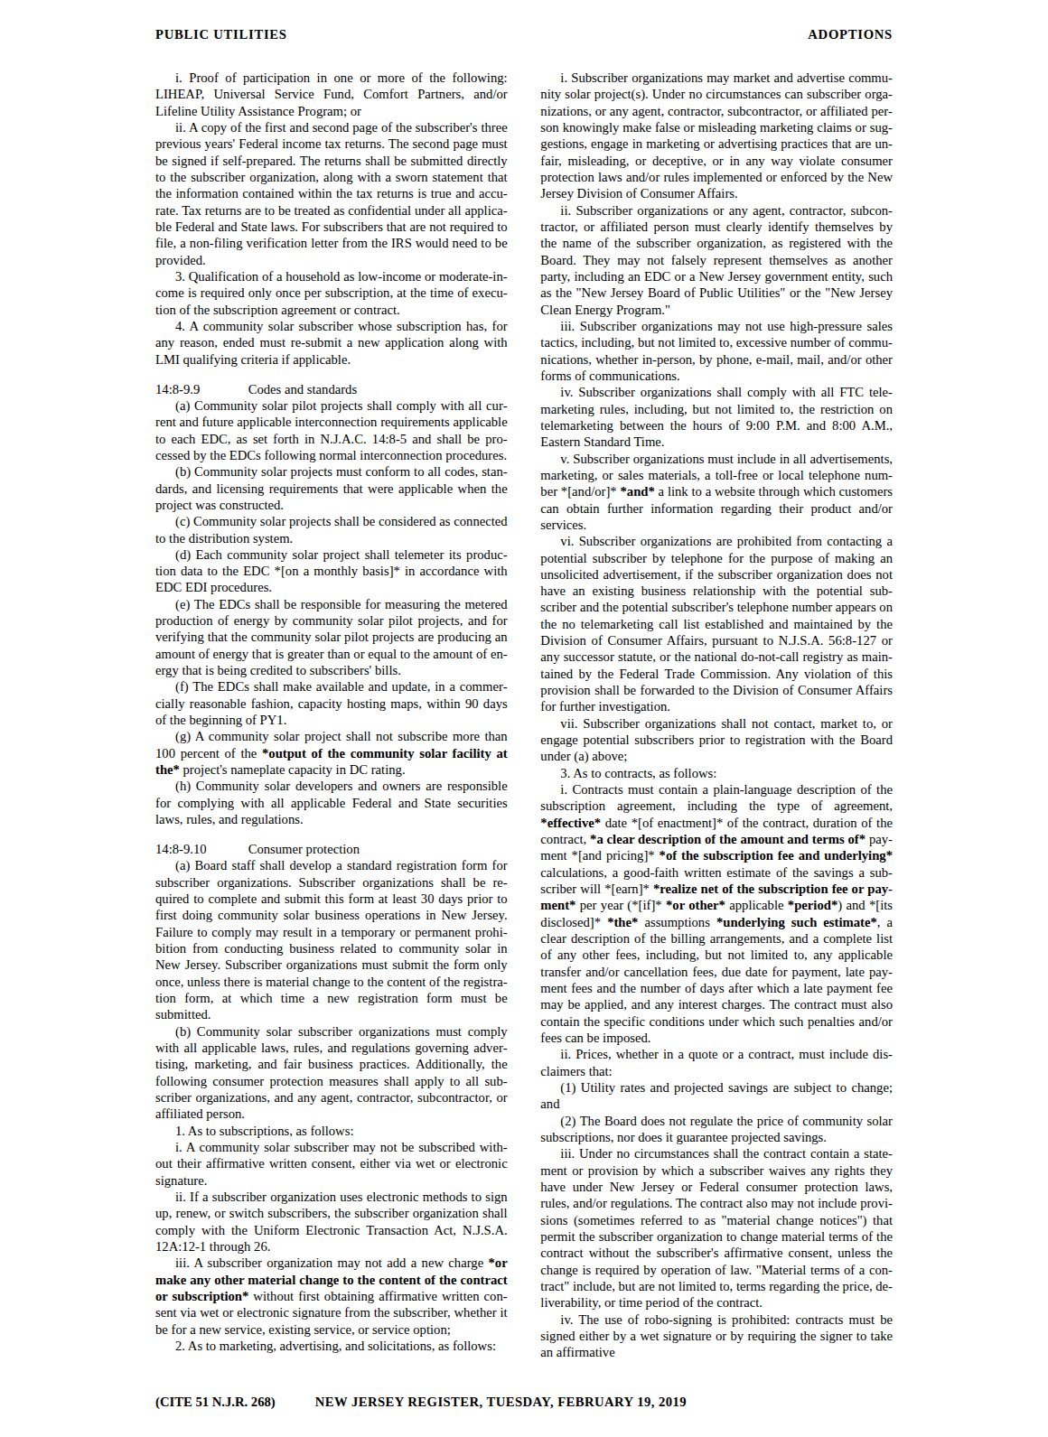PUBLIC UTILITIES ADOPTIONS
i. Proof of participation in one or more of the following: LIHEAP, Universal Service Fund, Comfort Partners, and/or Lifeline Utility Assistance Program; or
ii. A copy of the first and second page of the subscriber's three previous years' Federal income tax returns. The second page must be signed if self-prepared. The returns shall be submitted directly to the subscriber organization, along with a sworn statement that the information contained within the tax returns is true and accurate. Tax returns are to be treated as confidential under all applicable Federal and State laws. For subscribers that are not required to file, a non-filing verification letter from the IRS would need to be provided.
3. Qualification of a household as low-income or moderate-income is required only once per subscription, at the time of execution of the subscription agreement or contract.
4. A community solar subscriber whose subscription has, for any reason, ended must re-submit a new application along with LMI qualifying criteria if applicable.
14:8-9.9 Codes and standards
(a) Community solar pilot projects shall comply with all current and future applicable interconnection requirements applicable to each EDC, as set forth in N.J.A.C. 14:8-5 and shall be processed by the EDCs following normal interconnection procedures.
(b) Community solar projects must conform to all codes, standards, and licensing requirements that were applicable when the project was constructed.
(c) Community solar projects shall be considered as connected to the distribution system.
(d) Each community solar project shall telemeter its production data to the EDC *[on a monthly basis]* in accordance with EDC EDI procedures.
(e) The EDCs shall be responsible for measuring the metered production of energy by community solar pilot projects, and for verifying that the community solar pilot projects are producing an amount of energy that is greater than or equal to the amount of energy that is being credited to subscribers' bills.
(f) The EDCs shall make available and update, in a commercially reasonable fashion, capacity hosting maps, within 90 days of the beginning of PY1.
(g) A community solar project shall not subscribe more than 100 percent of the *output of the community solar facility at the* project's nameplate capacity in DC rating.
(h) Community solar developers and owners are responsible for complying with all applicable Federal and State securities laws, rules, and regulations.
14:8-9.10 Consumer protection
(a) Board staff shall develop a standard registration form for subscriber organizations. Subscriber organizations shall be required to complete and submit this form at least 30 days prior to first doing community solar business operations in New Jersey. Failure to comply may result in a temporary or permanent prohibition from conducting business related to community solar in New Jersey. Subscriber organizations must submit the form only once, unless there is material change to the content of the registration form, at which time a new registration form must be submitted.
(b) Community solar subscriber organizations must comply with all applicable laws, rules, and regulations governing advertising, marketing, and fair business practices. Additionally, the following consumer protection measures shall apply to all subscriber organizations, and any agent, contractor, subcontractor, or affiliated person.
1. As to subscriptions, as follows:
i. A community solar subscriber may not be subscribed without their affirmative written consent, either via wet or electronic signature.
ii. If a subscriber organization uses electronic methods to sign up, renew, or switch subscribers, the subscriber organization shall comply with the Uniform Electronic Transaction Act, N.J.S.A. 12A:12-1 through 26.
iii. A subscriber organization may not add a new charge *or make any other material change to the content of the contract or subscription* without first obtaining affirmative written consent via wet or electronic signature from the subscriber, whether it be for a new service, existing service, or service option;
2. As to marketing, advertising, and solicitations, as follows:
i. Subscriber organizations may market and advertise community solar project(s). Under no circumstances can subscriber organizations, or any agent, contractor, subcontractor, or affiliated person knowingly make false or misleading marketing claims or suggestions, engage in marketing or advertising practices that are unfair, misleading, or deceptive, or in any way violate consumer protection laws and/or rules implemented or enforced by the New Jersey Division of Consumer Affairs.
ii. Subscriber organizations or any agent, contractor, subcontractor, or affiliated person must clearly identify themselves by the name of the subscriber organization, as registered with the Board. They may not falsely represent themselves as another party, including an EDC or a New Jersey government entity, such as the "New Jersey Board of Public Utilities" or the "New Jersey Clean Energy Program."
iii. Subscriber organizations may not use high-pressure sales tactics, including, but not limited to, excessive number of communications, whether in-person, by phone, e-mail, mail, and/or other forms of communications.
iv. Subscriber organizations shall comply with all FTC telemarketing rules, including, but not limited to, the restriction on telemarketing between the hours of 9:00 P.M. and 8:00 A.M., Eastern Standard Time.
v. Subscriber organizations must include in all advertisements, marketing, or sales materials, a toll-free or local telephone number *[and/or]* *and* a link to a website through which customers can obtain further information regarding their product and/or services.
vi. Subscriber organizations are prohibited from contacting a potential subscriber by telephone for the purpose of making an unsolicited advertisement, if the subscriber organization does not have an existing business relationship with the potential subscriber and the potential subscriber's telephone number appears on the no telemarketing call list established and maintained by the Division of Consumer Affairs, pursuant to N.J.S.A. 56:8-127 or any successor statute, or the national do-not-call registry as maintained by the Federal Trade Commission. Any violation of this provision shall be forwarded to the Division of Consumer Affairs for further investigation.
vii. Subscriber organizations shall not contact, market to, or engage potential subscribers prior to registration with the Board under (a) above;
3. As to contracts, as follows:
i. Contracts must contain a plain-language description of the subscription agreement, including the type of agreement, *effective* date *[of enactment]* of the contract, duration of the contract, *a clear description of the amount and terms of* payment *[and pricing]* *of the subscription fee and underlying* calculations, a good-faith written estimate of the savings a subscriber will *[earn]* *realize net of the subscription fee or payment* per year (*[if]* *or other* applicable *period*) and *[its disclosed]* *the* assumptions *underlying such estimate*, a clear description of the billing arrangements, and a complete list of any other fees, including, but not limited to, any applicable transfer and/or cancellation fees, due date for payment, late payment fees and the number of days after which a late payment fee may be applied, and any interest charges. The contract must also contain the specific conditions under which such penalties and/or fees can be imposed.
ii. Prices, whether in a quote or a contract, must include disclaimers that:
(1) Utility rates and projected savings are subject to change; and
(2) The Board does not regulate the price of community solar subscriptions, nor does it guarantee projected savings.
iii. Under no circumstances shall the contract contain a statement or provision by which a subscriber waives any rights they have under New Jersey or Federal consumer protection laws, rules, and/or regulations. The contract also may not include provisions (sometimes referred to as "material change notices") that permit the subscriber organization to change material terms of the contract without the subscriber's affirmative consent, unless the change is required by operation of law. "Material terms of a contract" include, but are not limited to, terms regarding the price, deliverability, or time period of the contract.
iv. The use of robo-signing is prohibited: contracts must be signed either by a wet signature or by requiring the signer to take an affirmative
(CITE 51 N.J.R. 268) NEW JERSEY REGISTER, TUESDAY, FEBRUARY 19, 2019